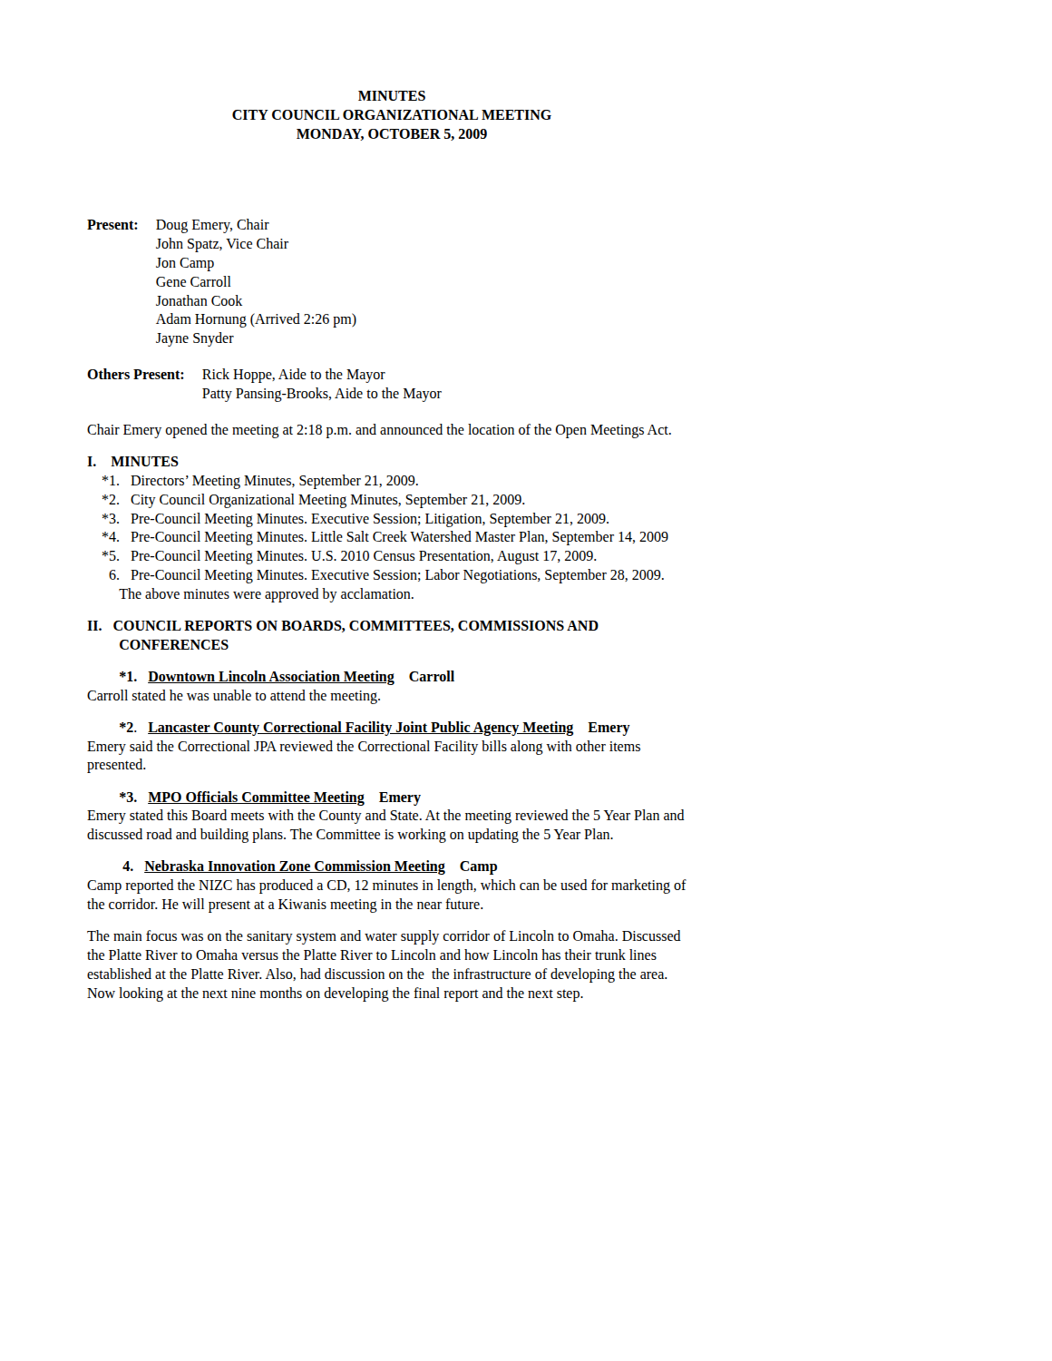MINUTES
CITY COUNCIL ORGANIZATIONAL MEETING
MONDAY, OCTOBER 5, 2009
| Present: | Doug Emery, Chair |
| | John Spatz, Vice Chair |
| | Jon Camp |
| | Gene Carroll |
| | Jonathan Cook |
| | Adam Hornung (Arrived 2:26 pm) |
| | Jayne Snyder |
| Others Present: | Rick Hoppe, Aide to the Mayor |
| | Patty Pansing-Brooks, Aide to the Mayor |
Chair Emery opened the meeting at 2:18 p.m. and announced the location of the Open Meetings Act.
I. MINUTES
*1. Directors’ Meeting Minutes, September 21, 2009.
*2. City Council Organizational Meeting Minutes, September 21, 2009.
*3. Pre-Council Meeting Minutes. Executive Session; Litigation, September 21, 2009.
*4. Pre-Council Meeting Minutes. Little Salt Creek Watershed Master Plan, September 14, 2009
*5. Pre-Council Meeting Minutes. U.S. 2010 Census Presentation, August 17, 2009.
6. Pre-Council Meeting Minutes. Executive Session; Labor Negotiations, September 28, 2009.
The above minutes were approved by acclamation.
II. COUNCIL REPORTS ON BOARDS, COMMITTEES, COMMISSIONS AND
CONFERENCES
*1. Downtown Lincoln Association Meeting Carroll
Carroll stated he was unable to attend the meeting.
*2. Lancaster County Correctional Facility Joint Public Agency Meeting Emery
Emery said the Correctional JPA reviewed the Correctional Facility bills along with other items presented.
*3. MPO Officials Committee Meeting Emery
Emery stated this Board meets with the County and State. At the meeting reviewed the 5 Year Plan and discussed road and building plans. The Committee is working on updating the 5 Year Plan.
4. Nebraska Innovation Zone Commission Meeting Camp
Camp reported the NIZC has produced a CD, 12 minutes in length, which can be used for marketing of the corridor. He will present at a Kiwanis meeting in the near future.
The main focus was on the sanitary system and water supply corridor of Lincoln to Omaha. Discussed the Platte River to Omaha versus the Platte River to Lincoln and how Lincoln has their trunk lines established at the Platte River. Also, had discussion on the the infrastructure of developing the area. Now looking at the next nine months on developing the final report and the next step.